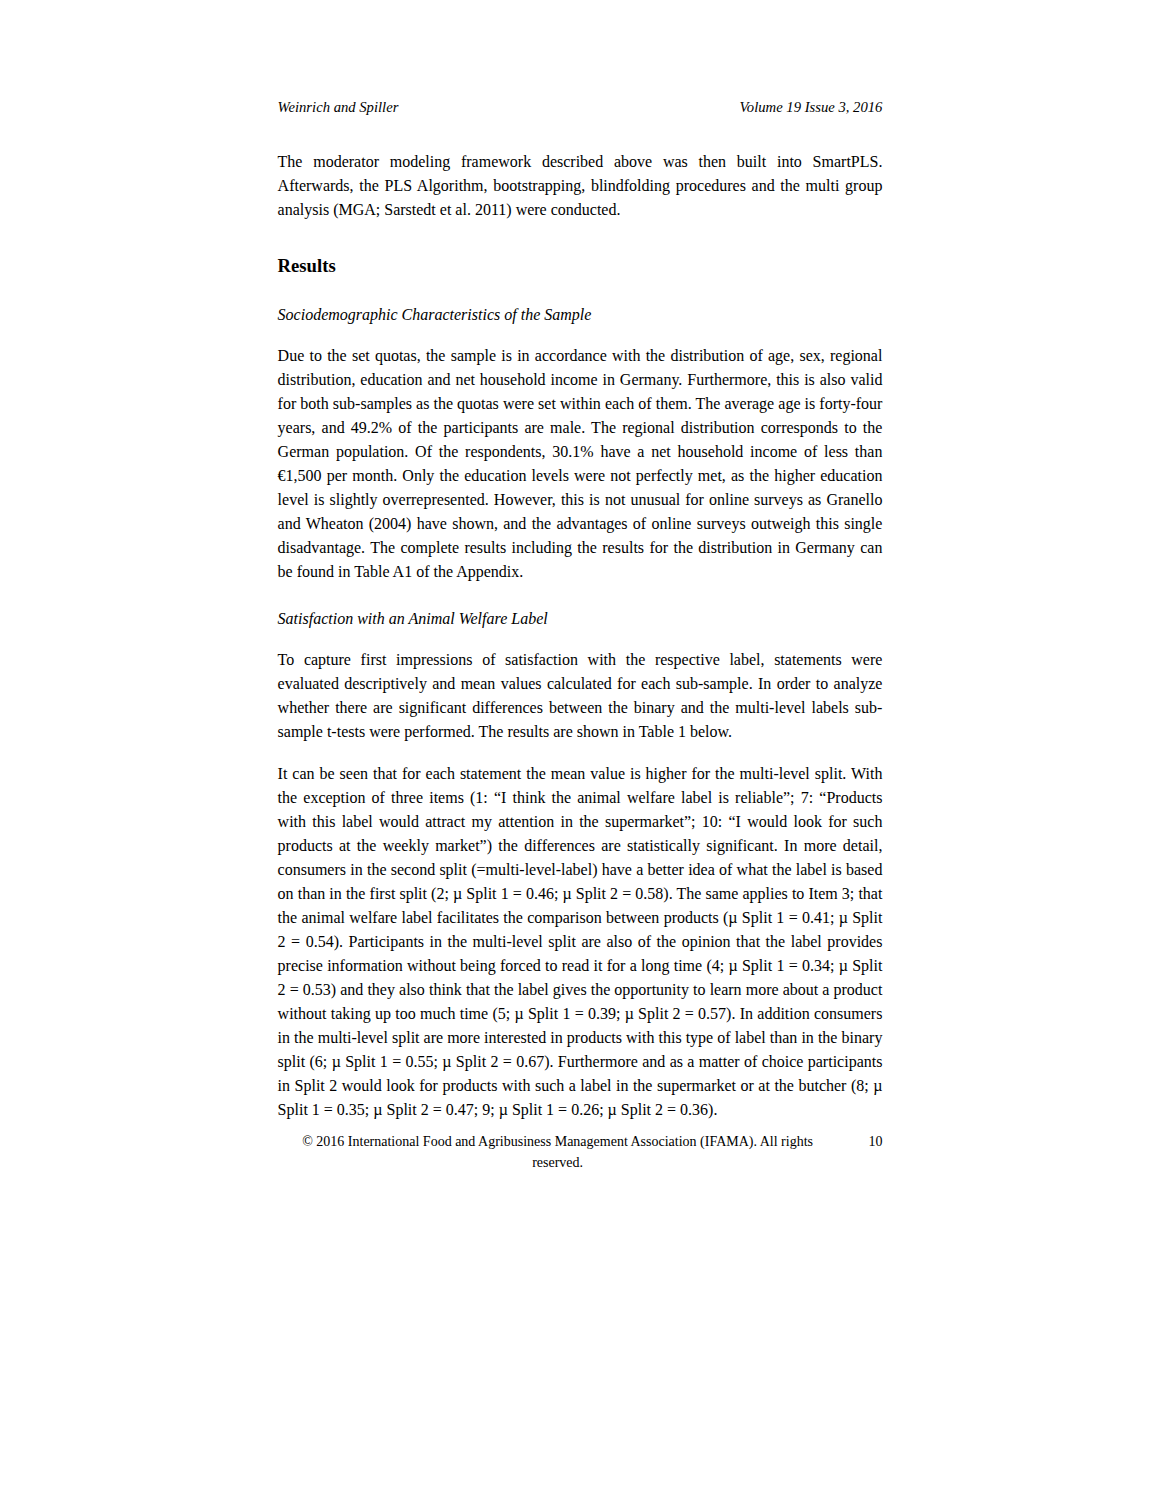Weinrich and Spiller Volume 19 Issue 3, 2016
The moderator modeling framework described above was then built into SmartPLS. Afterwards, the PLS Algorithm, bootstrapping, blindfolding procedures and the multi group analysis (MGA; Sarstedt et al. 2011) were conducted.
Results
Sociodemographic Characteristics of the Sample
Due to the set quotas, the sample is in accordance with the distribution of age, sex, regional distribution, education and net household income in Germany. Furthermore, this is also valid for both sub-samples as the quotas were set within each of them. The average age is forty-four years, and 49.2% of the participants are male. The regional distribution corresponds to the German population. Of the respondents, 30.1% have a net household income of less than €1,500 per month. Only the education levels were not perfectly met, as the higher education level is slightly overrepresented. However, this is not unusual for online surveys as Granello and Wheaton (2004) have shown, and the advantages of online surveys outweigh this single disadvantage. The complete results including the results for the distribution in Germany can be found in Table A1 of the Appendix.
Satisfaction with an Animal Welfare Label
To capture first impressions of satisfaction with the respective label, statements were evaluated descriptively and mean values calculated for each sub-sample. In order to analyze whether there are significant differences between the binary and the multi-level labels sub-sample t-tests were performed. The results are shown in Table 1 below.
It can be seen that for each statement the mean value is higher for the multi-level split. With the exception of three items (1: “I think the animal welfare label is reliable”; 7: “Products with this label would attract my attention in the supermarket”; 10: “I would look for such products at the weekly market”) the differences are statistically significant. In more detail, consumers in the second split (=multi-level-label) have a better idea of what the label is based on than in the first split (2; µ Split 1 = 0.46; µ Split 2 = 0.58). The same applies to Item 3; that the animal welfare label facilitates the comparison between products (µ Split 1 = 0.41; µ Split 2 = 0.54). Participants in the multi-level split are also of the opinion that the label provides precise information without being forced to read it for a long time (4; µ Split 1 = 0.34; µ Split 2 = 0.53) and they also think that the label gives the opportunity to learn more about a product without taking up too much time (5; µ Split 1 = 0.39; µ Split 2 = 0.57). In addition consumers in the multi-level split are more interested in products with this type of label than in the binary split (6; µ Split 1 = 0.55; µ Split 2 = 0.67). Furthermore and as a matter of choice participants in Split 2 would look for products with such a label in the supermarket or at the butcher (8; µ Split 1 = 0.35; µ Split 2 = 0.47; 9; µ Split 1 = 0.26; µ Split 2 = 0.36).
© 2016 International Food and Agribusiness Management Association (IFAMA). All rights reserved. 10